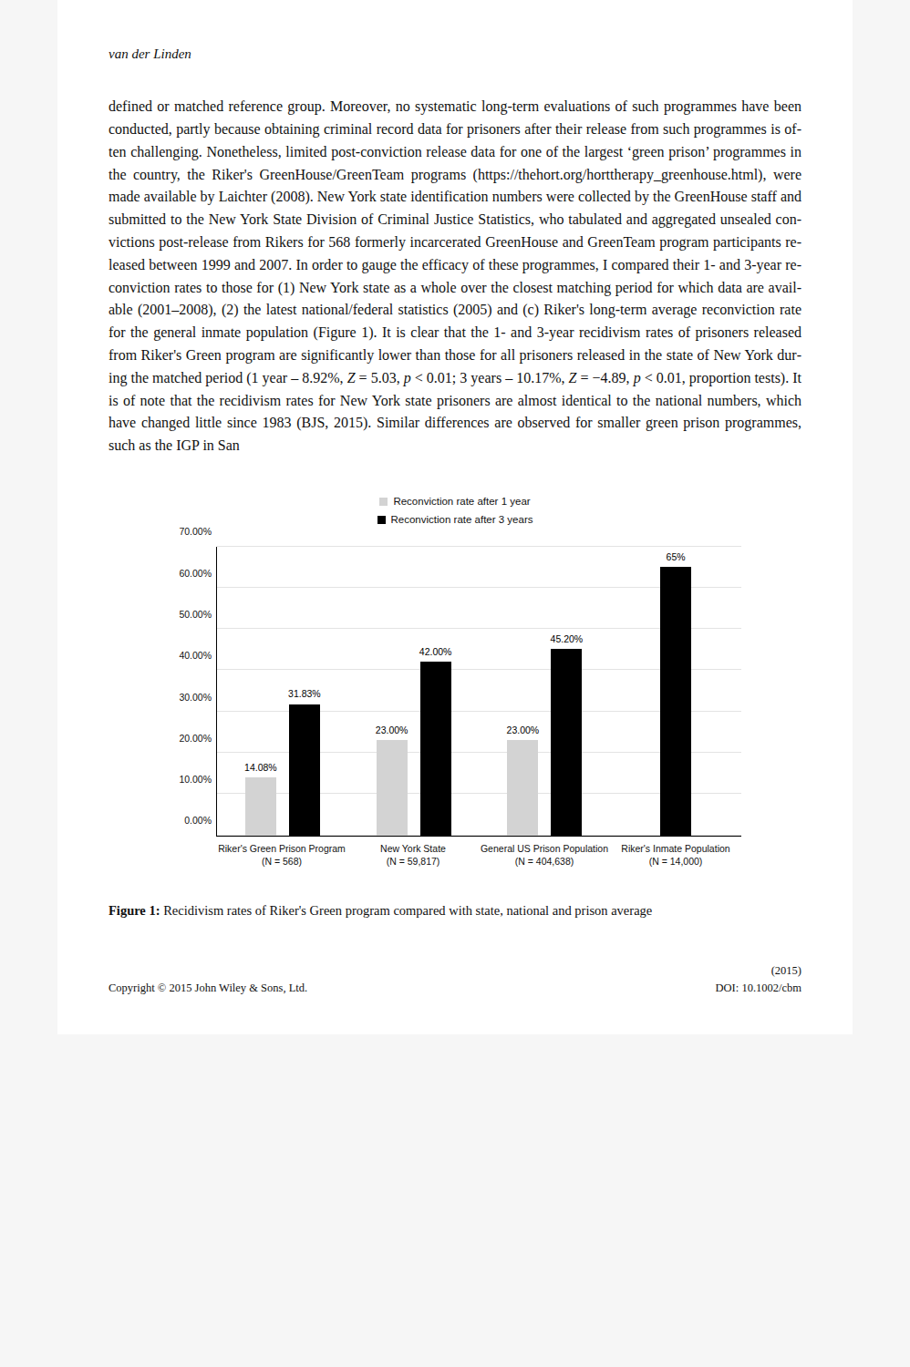van der Linden
defined or matched reference group. Moreover, no systematic long-term evaluations of such programmes have been conducted, partly because obtaining criminal record data for prisoners after their release from such programmes is often challenging. Nonetheless, limited post-conviction release data for one of the largest ‘green prison’ programmes in the country, the Riker's GreenHouse/GreenTeam programs (https://thehort.org/horttherapy_greenhouse.html), were made available by Laichter (2008). New York state identification numbers were collected by the GreenHouse staff and submitted to the New York State Division of Criminal Justice Statistics, who tabulated and aggregated unsealed convictions post-release from Rikers for 568 formerly incarcerated GreenHouse and GreenTeam program participants released between 1999 and 2007. In order to gauge the efficacy of these programmes, I compared their 1- and 3-year reconviction rates to those for (1) New York state as a whole over the closest matching period for which data are available (2001–2008), (2) the latest national/federal statistics (2005) and (c) Riker's long-term average reconviction rate for the general inmate population (Figure 1). It is clear that the 1- and 3-year recidivism rates of prisoners released from Riker's Green program are significantly lower than those for all prisoners released in the state of New York during the matched period (1 year – 8.92%, Z = 5.03, p < 0.01; 3 years – 10.17%, Z = −4.89, p < 0.01, proportion tests). It is of note that the recidivism rates for New York state prisoners are almost identical to the national numbers, which have changed little since 1983 (BJS, 2015). Similar differences are observed for smaller green prison programmes, such as the IGP in San
Reconviction rate after 1 year Reconviction rate after 3 years
0.00%
10.00%
20.00%
30.00%
40.00%
50.00%
60.00%
70.00%
14.08%
31.83%
23.00%
42.00%
23.00%
45.20%
65%
Riker's Green Prison Program
(N = 568)
New York State
(N = 59,817)
General US Prison Population
(N = 404,638)
Riker's Inmate Population
(N = 14,000)
Figure 1: Recidivism rates of Riker's Green program compared with state, national and prison average
Copyright © 2015 John Wiley & Sons, Ltd.
(2015)
DOI: 10.1002/cbm